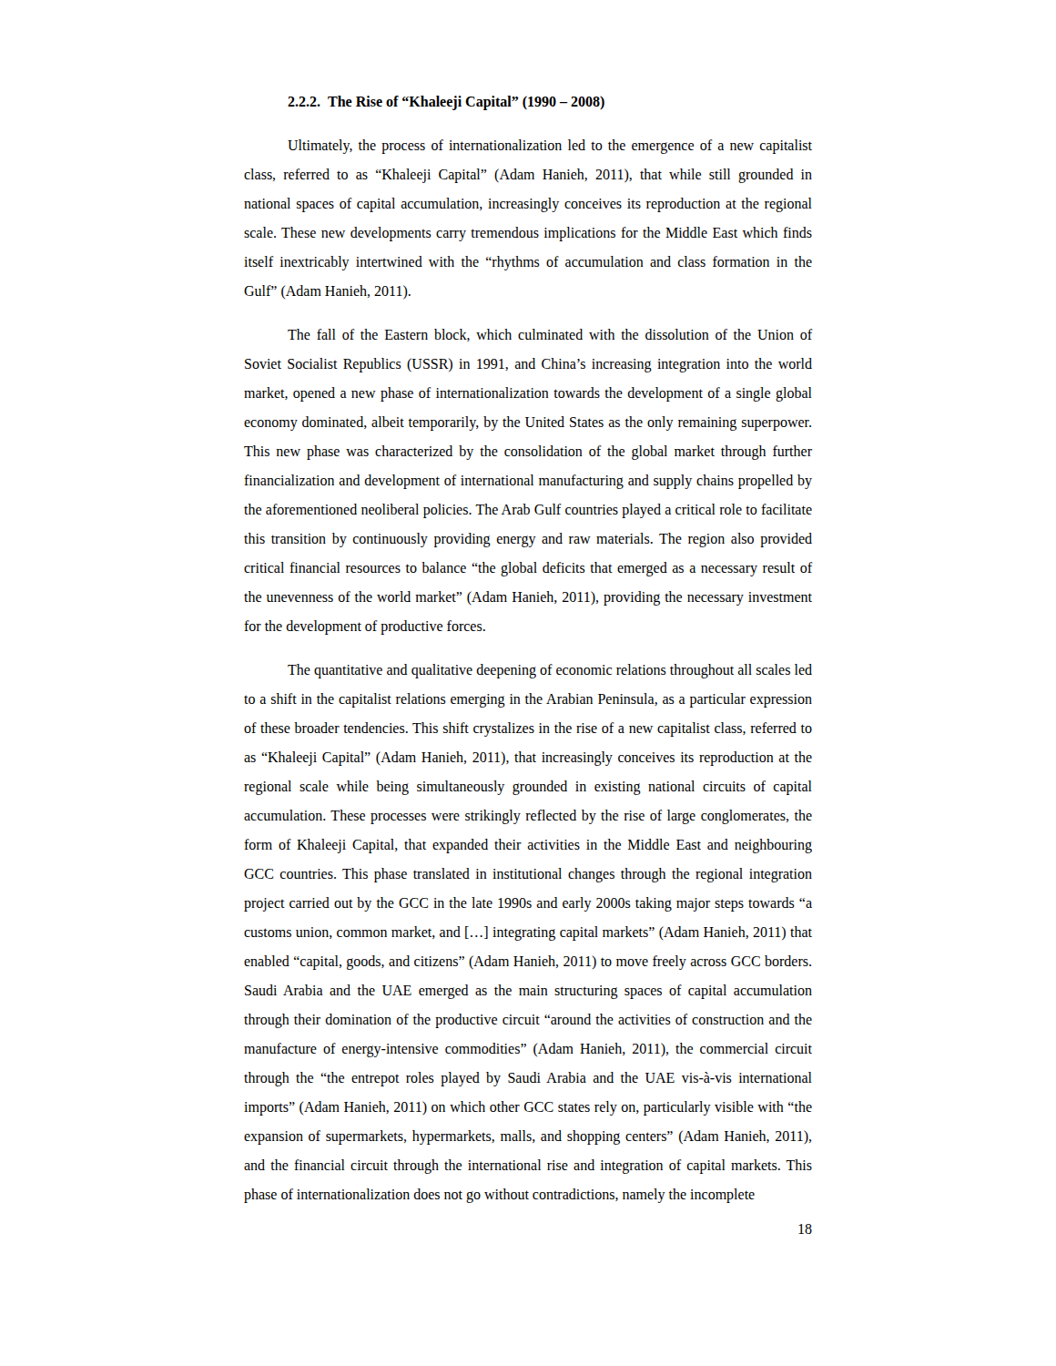2.2.2. The Rise of “Khaleeji Capital” (1990 – 2008)
Ultimately, the process of internationalization led to the emergence of a new capitalist class, referred to as “Khaleeji Capital” (Adam Hanieh, 2011), that while still grounded in national spaces of capital accumulation, increasingly conceives its reproduction at the regional scale. These new developments carry tremendous implications for the Middle East which finds itself inextricably intertwined with the “rhythms of accumulation and class formation in the Gulf” (Adam Hanieh, 2011).
The fall of the Eastern block, which culminated with the dissolution of the Union of Soviet Socialist Republics (USSR) in 1991, and China’s increasing integration into the world market, opened a new phase of internationalization towards the development of a single global economy dominated, albeit temporarily, by the United States as the only remaining superpower. This new phase was characterized by the consolidation of the global market through further financialization and development of international manufacturing and supply chains propelled by the aforementioned neoliberal policies. The Arab Gulf countries played a critical role to facilitate this transition by continuously providing energy and raw materials. The region also provided critical financial resources to balance “the global deficits that emerged as a necessary result of the unevenness of the world market” (Adam Hanieh, 2011), providing the necessary investment for the development of productive forces.
The quantitative and qualitative deepening of economic relations throughout all scales led to a shift in the capitalist relations emerging in the Arabian Peninsula, as a particular expression of these broader tendencies. This shift crystalizes in the rise of a new capitalist class, referred to as “Khaleeji Capital” (Adam Hanieh, 2011), that increasingly conceives its reproduction at the regional scale while being simultaneously grounded in existing national circuits of capital accumulation. These processes were strikingly reflected by the rise of large conglomerates, the form of Khaleeji Capital, that expanded their activities in the Middle East and neighbouring GCC countries. This phase translated in institutional changes through the regional integration project carried out by the GCC in the late 1990s and early 2000s taking major steps towards “a customs union, common market, and […] integrating capital markets” (Adam Hanieh, 2011) that enabled “capital, goods, and citizens” (Adam Hanieh, 2011) to move freely across GCC borders. Saudi Arabia and the UAE emerged as the main structuring spaces of capital accumulation through their domination of the productive circuit “around the activities of construction and the manufacture of energy-intensive commodities” (Adam Hanieh, 2011), the commercial circuit through the “the entrepot roles played by Saudi Arabia and the UAE vis-à-vis international imports” (Adam Hanieh, 2011) on which other GCC states rely on, particularly visible with “the expansion of supermarkets, hypermarkets, malls, and shopping centers” (Adam Hanieh, 2011), and the financial circuit through the international rise and integration of capital markets. This phase of internationalization does not go without contradictions, namely the incomplete
18